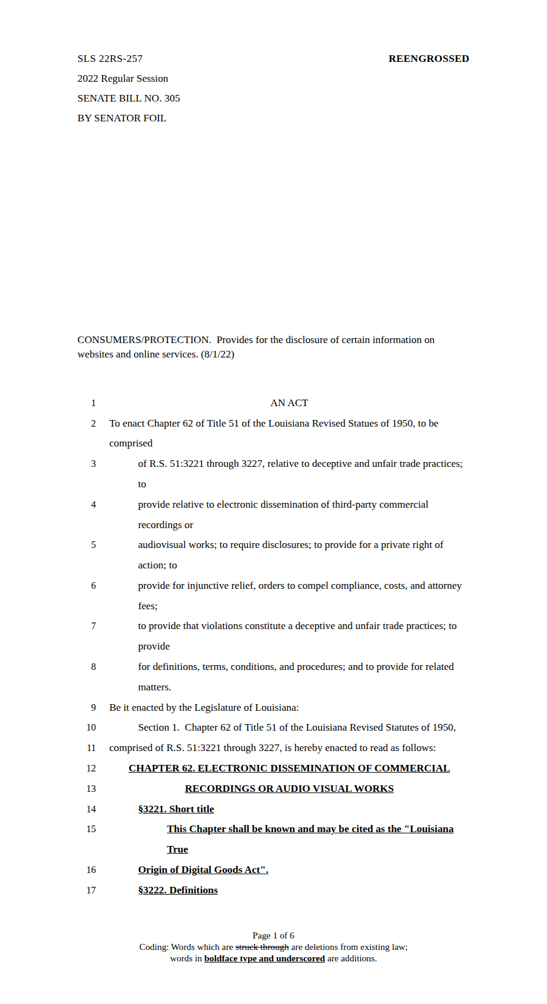SLS 22RS-257 REENGROSSED
2022 Regular Session
SENATE BILL NO. 305
BY SENATOR FOIL
CONSUMERS/PROTECTION. Provides for the disclosure of certain information on websites and online services. (8/1/22)
AN ACT
To enact Chapter 62 of Title 51 of the Louisiana Revised Statues of 1950, to be comprised
of R.S. 51:3221 through 3227, relative to deceptive and unfair trade practices; to
provide relative to electronic dissemination of third-party commercial recordings or
audiovisual works; to require disclosures; to provide for a private right of action; to
provide for injunctive relief, orders to compel compliance, costs, and attorney fees;
to provide that violations constitute a deceptive and unfair trade practices; to provide
for definitions, terms, conditions, and procedures; and to provide for related matters.
Be it enacted by the Legislature of Louisiana:
Section 1. Chapter 62 of Title 51 of the Louisiana Revised Statutes of 1950,
comprised of R.S. 51:3221 through 3227, is hereby enacted to read as follows:
CHAPTER 62. ELECTRONIC DISSEMINATION OF COMMERCIAL
RECORDINGS OR AUDIO VISUAL WORKS
§3221. Short title
This Chapter shall be known and may be cited as the "Louisiana True
Origin of Digital Goods Act".
§3222. Definitions
Page 1 of 6
Coding: Words which are struck through are deletions from existing law;
words in boldface type and underscored are additions.